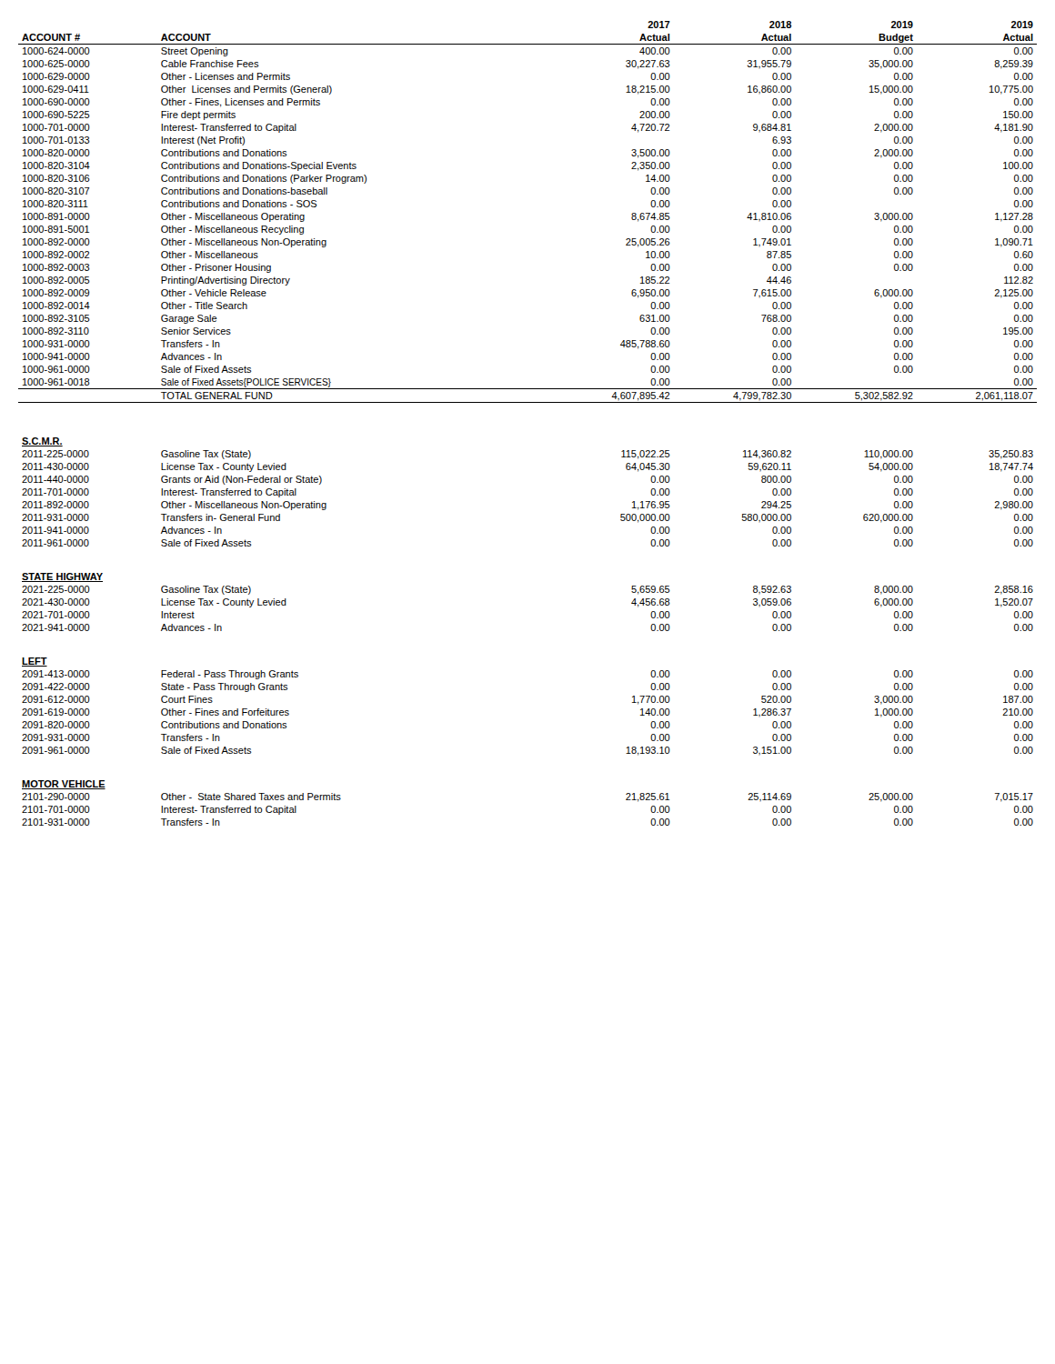| | | 2017 | 2018 | 2019 | 2019 |
| --- | --- | --- | --- | --- | --- |
| ACCOUNT # | ACCOUNT | Actual | Actual | Budget | Actual |
| 1000-624-0000 | Street Opening | 400.00 | 0.00 | 0.00 | 0.00 |
| 1000-625-0000 | Cable Franchise Fees | 30,227.63 | 31,955.79 | 35,000.00 | 8,259.39 |
| 1000-629-0000 | Other - Licenses and Permits | 0.00 | 0.00 | 0.00 | 0.00 |
| 1000-629-0411 | Other Licenses and Permits (General) | 18,215.00 | 16,860.00 | 15,000.00 | 10,775.00 |
| 1000-690-0000 | Other - Fines, Licenses and Permits | 0.00 | 0.00 | 0.00 | 0.00 |
| 1000-690-5225 | Fire dept permits | 200.00 | 0.00 | 0.00 | 150.00 |
| 1000-701-0000 | Interest- Transferred to Capital | 4,720.72 | 9,684.81 | 2,000.00 | 4,181.90 |
| 1000-701-0133 | Interest (Net Profit) | | 6.93 | 0.00 | 0.00 |
| 1000-820-0000 | Contributions and Donations | 3,500.00 | 0.00 | 2,000.00 | 0.00 |
| 1000-820-3104 | Contributions and Donations-Special Events | 2,350.00 | 0.00 | 0.00 | 100.00 |
| 1000-820-3106 | Contributions and Donations (Parker Program) | 14.00 | 0.00 | 0.00 | 0.00 |
| 1000-820-3107 | Contributions and Donations-baseball | 0.00 | 0.00 | 0.00 | 0.00 |
| 1000-820-3111 | Contributions and Donations - SOS | 0.00 | 0.00 | | 0.00 |
| 1000-891-0000 | Other - Miscellaneous Operating | 8,674.85 | 41,810.06 | 3,000.00 | 1,127.28 |
| 1000-891-5001 | Other - Miscellaneous Recycling | 0.00 | 0.00 | 0.00 | 0.00 |
| 1000-892-0000 | Other - Miscellaneous Non-Operating | 25,005.26 | 1,749.01 | 0.00 | 1,090.71 |
| 1000-892-0002 | Other - Miscellaneous | 10.00 | 87.85 | 0.00 | 0.60 |
| 1000-892-0003 | Other - Prisoner Housing | 0.00 | 0.00 | 0.00 | 0.00 |
| 1000-892-0005 | Printing/Advertising Directory | 185.22 | 44.46 | | 112.82 |
| 1000-892-0009 | Other - Vehicle Release | 6,950.00 | 7,615.00 | 6,000.00 | 2,125.00 |
| 1000-892-0014 | Other - Title Search | 0.00 | 0.00 | 0.00 | 0.00 |
| 1000-892-3105 | Garage Sale | 631.00 | 768.00 | 0.00 | 0.00 |
| 1000-892-3110 | Senior Services | 0.00 | 0.00 | 0.00 | 195.00 |
| 1000-931-0000 | Transfers - In | 485,788.60 | 0.00 | 0.00 | 0.00 |
| 1000-941-0000 | Advances - In | 0.00 | 0.00 | 0.00 | 0.00 |
| 1000-961-0000 | Sale of Fixed Assets | 0.00 | 0.00 | 0.00 | 0.00 |
| 1000-961-0018 | Sale of Fixed Assets{POLICE SERVICES} | 0.00 | 0.00 | | 0.00 |
| | TOTAL GENERAL FUND | 4,607,895.42 | 4,799,782.30 | 5,302,582.92 | 2,061,118.07 |
| S.C.M.R. |
| 2011-225-0000 | Gasoline Tax (State) | 115,022.25 | 114,360.82 | 110,000.00 | 35,250.83 |
| 2011-430-0000 | License Tax - County Levied | 64,045.30 | 59,620.11 | 54,000.00 | 18,747.74 |
| 2011-440-0000 | Grants or Aid (Non-Federal or State) | 0.00 | 800.00 | 0.00 | 0.00 |
| 2011-701-0000 | Interest- Transferred to Capital | 0.00 | 0.00 | 0.00 | 0.00 |
| 2011-892-0000 | Other - Miscellaneous Non-Operating | 1,176.95 | 294.25 | 0.00 | 2,980.00 |
| 2011-931-0000 | Transfers in- General Fund | 500,000.00 | 580,000.00 | 620,000.00 | 0.00 |
| 2011-941-0000 | Advances - In | 0.00 | 0.00 | 0.00 | 0.00 |
| 2011-961-0000 | Sale of Fixed Assets | 0.00 | 0.00 | 0.00 | 0.00 |
| STATE HIGHWAY |
| 2021-225-0000 | Gasoline Tax (State) | 5,659.65 | 8,592.63 | 8,000.00 | 2,858.16 |
| 2021-430-0000 | License Tax - County Levied | 4,456.68 | 3,059.06 | 6,000.00 | 1,520.07 |
| 2021-701-0000 | Interest | 0.00 | 0.00 | 0.00 | 0.00 |
| 2021-941-0000 | Advances - In | 0.00 | 0.00 | 0.00 | 0.00 |
| LEFT |
| 2091-413-0000 | Federal - Pass Through Grants | 0.00 | 0.00 | 0.00 | 0.00 |
| 2091-422-0000 | State - Pass Through Grants | 0.00 | 0.00 | 0.00 | 0.00 |
| 2091-612-0000 | Court Fines | 1,770.00 | 520.00 | 3,000.00 | 187.00 |
| 2091-619-0000 | Other - Fines and Forfeitures | 140.00 | 1,286.37 | 1,000.00 | 210.00 |
| 2091-820-0000 | Contributions and Donations | 0.00 | 0.00 | 0.00 | 0.00 |
| 2091-931-0000 | Transfers - In | 0.00 | 0.00 | 0.00 | 0.00 |
| 2091-961-0000 | Sale of Fixed Assets | 18,193.10 | 3,151.00 | 0.00 | 0.00 |
| MOTOR VEHICLE |
| 2101-290-0000 | Other - State Shared Taxes and Permits | 21,825.61 | 25,114.69 | 25,000.00 | 7,015.17 |
| 2101-701-0000 | Interest- Transferred to Capital | 0.00 | 0.00 | 0.00 | 0.00 |
| 2101-931-0000 | Transfers - In | 0.00 | 0.00 | 0.00 | 0.00 |